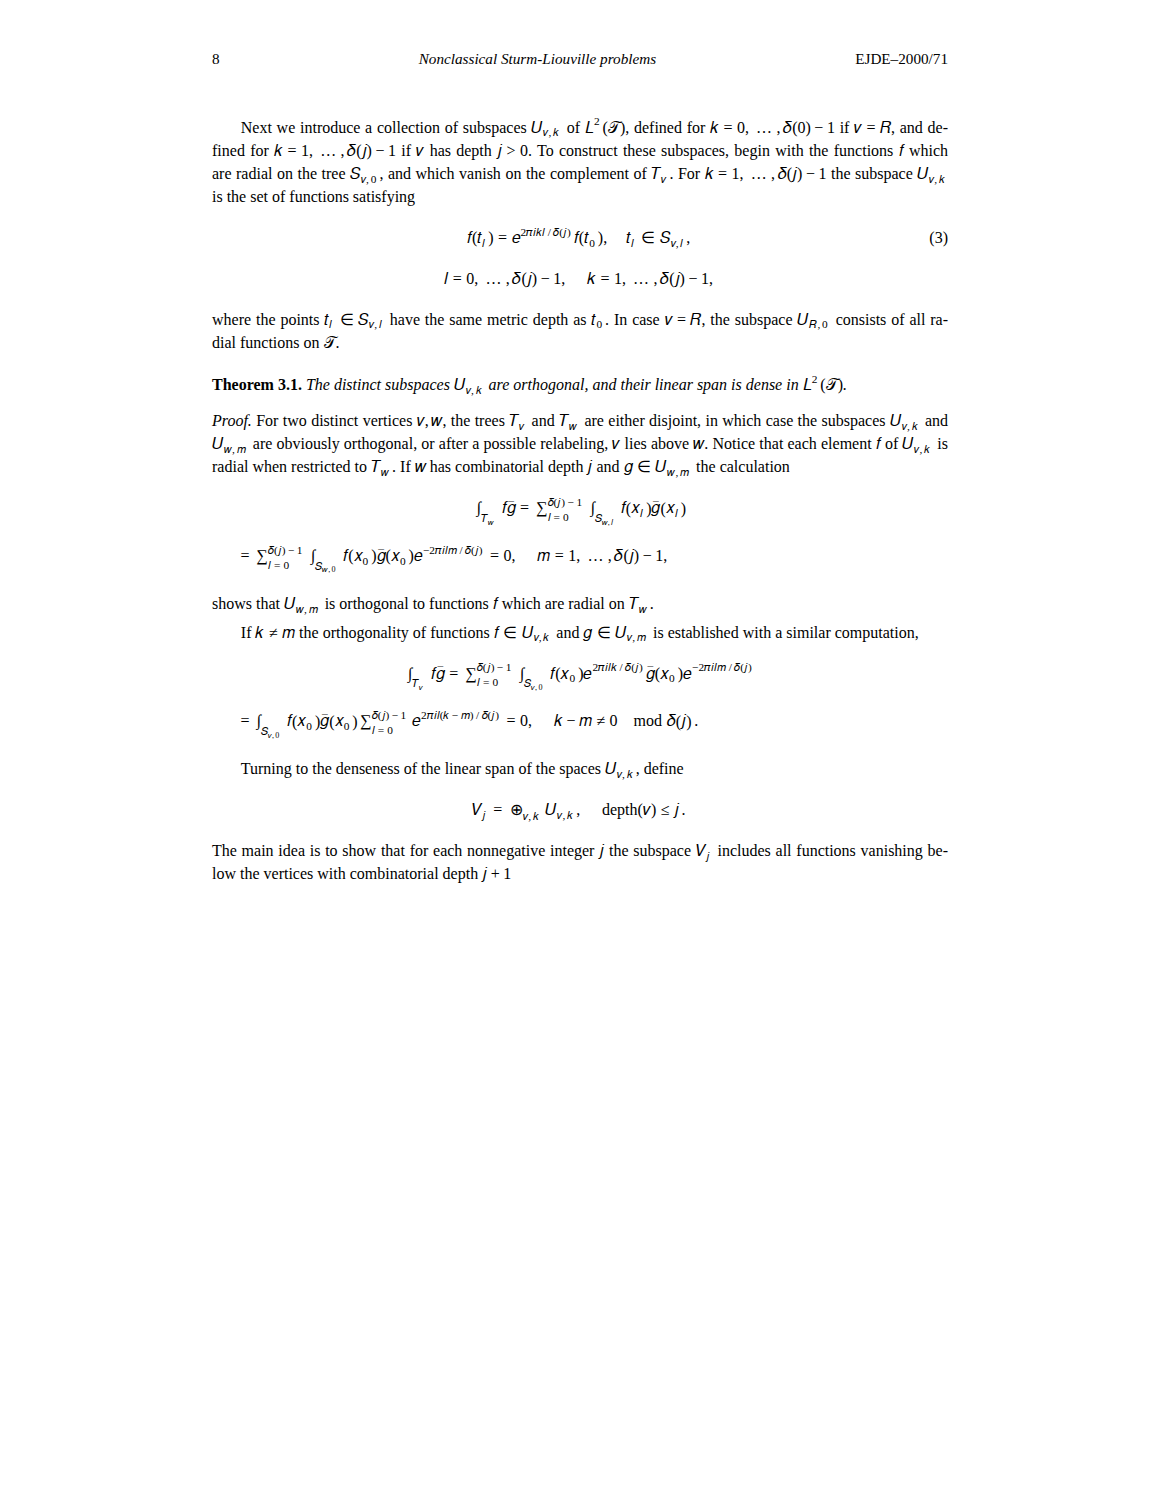8 Nonclassical Sturm-Liouville problems EJDE–2000/71
Next we introduce a collection of subspaces Uv,k of L2(𝒯), defined for k=0,…,δ(0)−1 if v=R, and defined for k=1,…,δ(j)−1 if v has depth j>0. To construct these subspaces, begin with the functions f which are radial on the tree Sv,0, and which vanish on the complement of Tv. For k=1,…,δ(j)−1 the subspace Uv,k is the set of functions satisfying
f(tl) = e2πikl/δ(j) f(t0) , tl∈Sv,l , (3)
l=0,…,δ(j)−1 , k=1,…,δ(j)−1,
where the points tl∈Sv,l have the same metric depth as t0. In case v=R, the subspace UR,0 consists of all radial functions on 𝒯.
Theorem 3.1. The distinct subspaces Uv,k are orthogonal, and their linear span is dense in L2(𝒯).
Proof. For two distinct vertices v,w, the trees Tv and Tw are either disjoint, in which case the subspaces Uv,k and Uw,m are obviously orthogonal, or after a possible relabeling, v lies above w. Notice that each element f of Uv,k is radial when restricted to Tw. If w has combinatorial depth j and g∈Uw,m the calculation
∫Tw fg¯ = ∑l=0δ(j)−1 ∫Sw,l f(xl) g¯(xl)
= ∑l=0δ(j)−1 ∫Sw,0 f(x0) g¯(x0) e−2πilm/δ(j) =0 , m=1,…,δ(j)−1,
shows that Uw,m is orthogonal to functions f which are radial on Tw.
If k≠m the orthogonality of functions f∈Uv,k and g∈Uv,m is established with a similar computation,
∫Tv fg¯ = ∑l=0δ(j)−1 ∫Sv,0 f(x0) e2πilk/δ(j) g¯(x0) e−2πilm/δ(j)
= ∫Sv,0 f(x0) g¯(x0) ∑l=0δ(j)−1 e2πil(k−m)/δ(j) =0 , k−m≠0 modδ(j).
Turning to the denseness of the linear span of the spaces Uv,k, define
Vj = ⊕v,k Uv,k , depth(v)≤j.
The main idea is to show that for each nonnegative integer j the subspace Vj includes all functions vanishing below the vertices with combinatorial depth j+1